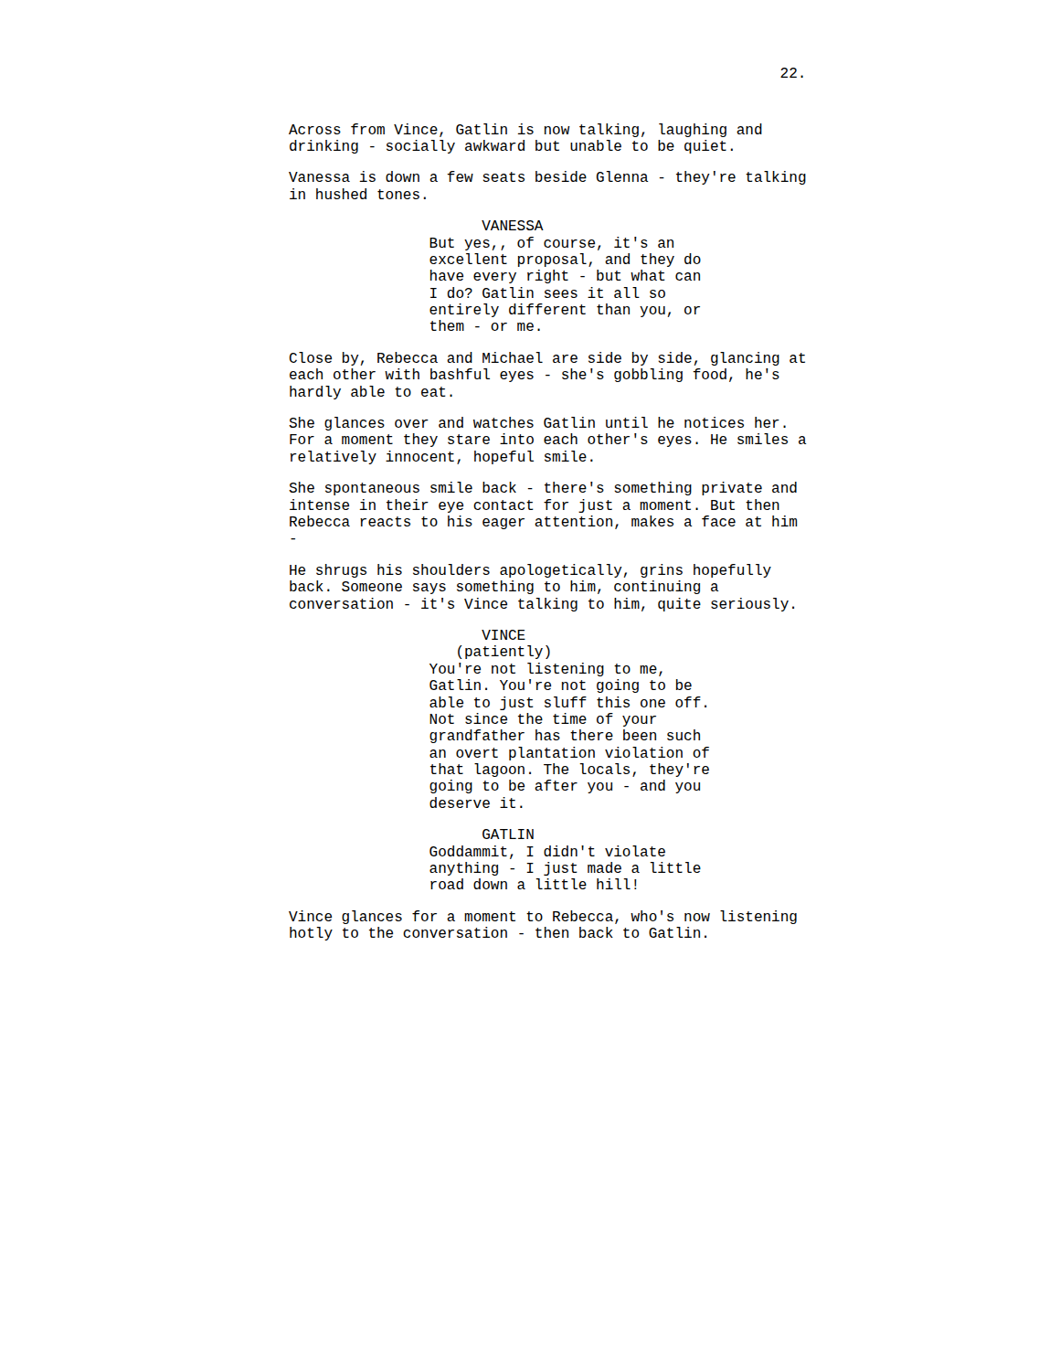22.
Across from Vince, Gatlin is now talking, laughing and drinking - socially awkward but unable to be quiet.
Vanessa is down a few seats beside Glenna - they're talking in hushed tones.
Vanessa
But yes,, of course, it's an excellent proposal, and they do have every right - but what can I do? Gatlin sees it all so entirely different than you, or them - or me.
Close by, Rebecca and Michael are side by side, glancing at each other with bashful eyes - she's gobbling food, he's hardly able to eat.
She glances over and watches Gatlin until he notices her. For a moment they stare into each other's eyes. He smiles a relatively innocent, hopeful smile.
She spontaneous smile back - there's something private and intense in their eye contact for just a moment. But then Rebecca reacts to his eager attention, makes a face at him -
He shrugs his shoulders apologetically, grins hopefully back. Someone says something to him, continuing a conversation - it's Vince talking to him, quite seriously.
Vince
(patiently)
You're not listening to me, Gatlin. You're not going to be able to just sluff this one off. Not since the time of your grandfather has there been such an overt plantation violation of that lagoon. The locals, they're going to be after you - and you deserve it.
Gatlin
Goddammit, I didn't violate anything - I just made a little road down a little hill!
Vince glances for a moment to Rebecca, who's now listening hotly to the conversation - then back to Gatlin.